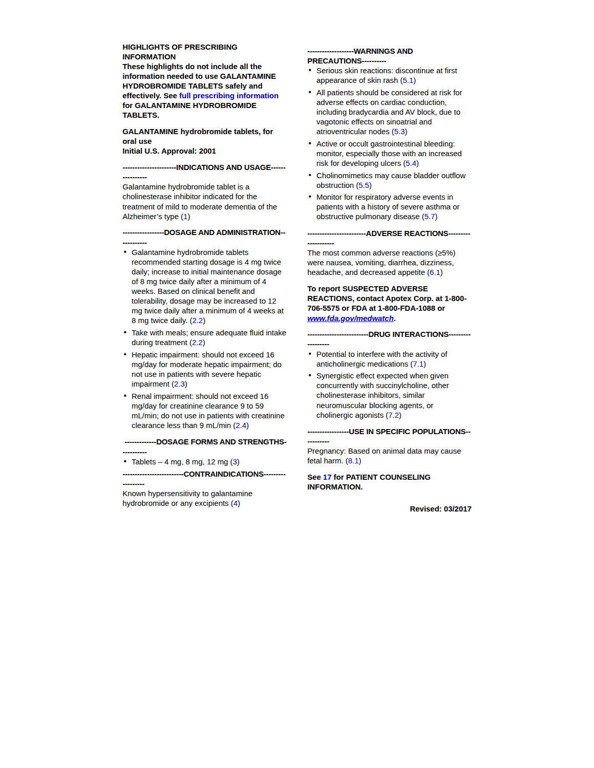HIGHLIGHTS OF PRESCRIBING INFORMATION
These highlights do not include all the information needed to use GALANTAMINE HYDROBROMIDE TABLETS safely and effectively. See full prescribing information for GALANTAMINE HYDROBROMIDE TABLETS.
GALANTAMINE hydrobromide tablets, for oral use
Initial U.S. Approval: 2001
----------------------INDICATIONS AND USAGE----------------
Galantamine hydrobromide tablet is a cholinesterase inhibitor indicated for the treatment of mild to moderate dementia of the Alzheimer’s type (1)
-----------------DOSAGE AND ADMINISTRATION------------
Galantamine hydrobromide tablets recommended starting dosage is 4 mg twice daily; increase to initial maintenance dosage of 8 mg twice daily after a minimum of 4 weeks. Based on clinical benefit and tolerability, dosage may be increased to 12 mg twice daily after a minimum of 4 weeks at 8 mg twice daily. (2.2)
Take with meals; ensure adequate fluid intake during treatment (2.2)
Hepatic impairment: should not exceed 16 mg/day for moderate hepatic impairment; do not use in patients with severe hepatic impairment (2.3)
Renal impairment: should not exceed 16 mg/day for creatinine clearance 9 to 59 mL/min; do not use in patients with creatinine clearance less than 9 mL/min (2.4)
-------------DOSAGE FORMS AND STRENGTHS-----------
Tablets – 4 mg, 8 mg, 12 mg (3)
-------------------------CONTRAINDICATIONS------------------
Known hypersensitivity to galantamine hydrobromide or any excipients (4)
-------------------WARNINGS AND PRECAUTIONS----------
Serious skin reactions: discontinue at first appearance of skin rash (5.1)
All patients should be considered at risk for adverse effects on cardiac conduction, including bradycardia and AV block, due to vagotonic effects on sinoatrial and atrioventricular nodes (5.3)
Active or occult gastrointestinal bleeding: monitor, especially those with an increased risk for developing ulcers (5.4)
Cholinomimetics may cause bladder outflow obstruction (5.5)
Monitor for respiratory adverse events in patients with a history of severe asthma or obstructive pulmonary disease (5.7)
------------------------ADVERSE REACTIONS--------------------
The most common adverse reactions (≥5%) were nausea, vomiting, diarrhea, dizziness, headache, and decreased appetite (6.1)
To report SUSPECTED ADVERSE REACTIONS, contact Apotex Corp. at 1-800-706-5575 or FDA at 1-800-FDA-1088 or www.fda.gov/medwatch.
-------------------------DRUG INTERACTIONS------------------
Potential to interfere with the activity of anticholinergic medications (7.1)
Synergistic effect expected when given concurrently with succinylcholine, other cholinesterase inhibitors, similar neuromuscular blocking agents, or cholinergic agonists (7.2)
-----------------USE IN SPECIFIC POPULATIONS-----------
Pregnancy: Based on animal data may cause fetal harm. (8.1)
See 17 for PATIENT COUNSELING INFORMATION.
Revised: 03/2017